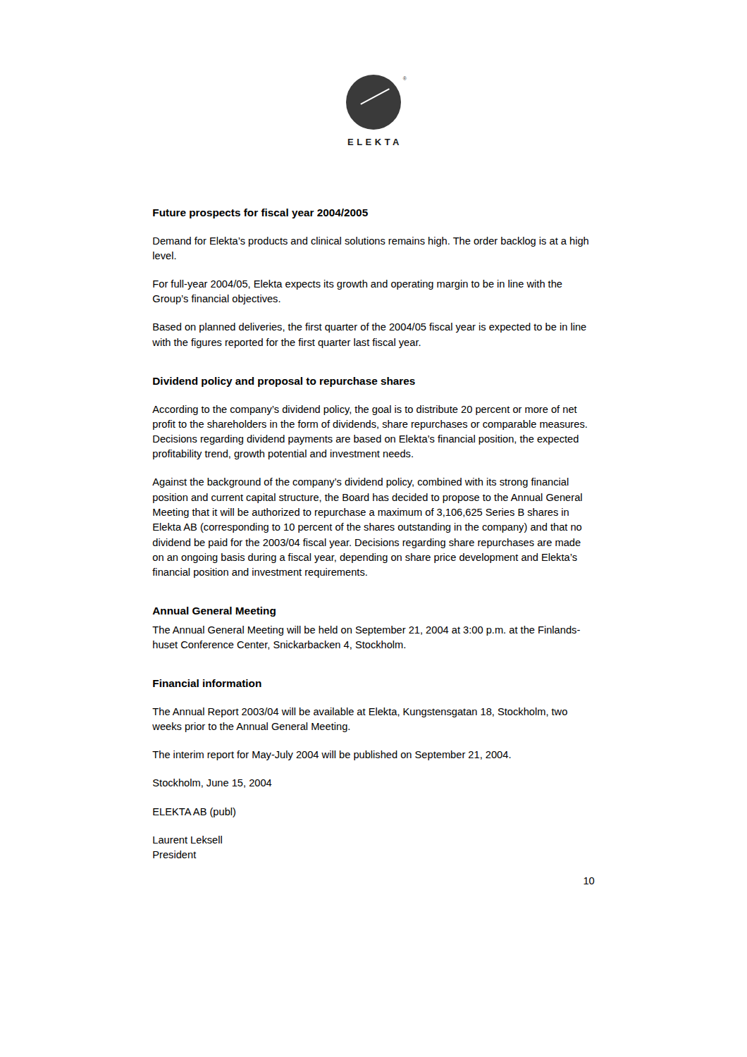®
ELEKTA
Future prospects for fiscal year 2004/2005
Demand for Elekta’s products and clinical solutions remains high. The order backlog is at a high level.
For full-year 2004/05, Elekta expects its growth and operating margin to be in line with the Group’s financial objectives.
Based on planned deliveries, the first quarter of the 2004/05 fiscal year is expected to be in line with the figures reported for the first quarter last fiscal year.
Dividend policy and proposal to repurchase shares
According to the company’s dividend policy, the goal is to distribute 20 percent or more of net profit to the shareholders in the form of dividends, share repurchases or comparable measures. Decisions regarding dividend payments are based on Elekta’s financial position, the expected profitability trend, growth potential and investment needs.
Against the background of the company’s dividend policy, combined with its strong financial position and current capital structure, the Board has decided to propose to the Annual General Meeting that it will be authorized to repurchase a maximum of 3,106,625 Series B shares in Elekta AB (corresponding to 10 percent of the shares outstanding in the company) and that no dividend be paid for the 2003/04 fiscal year. Decisions regarding share repurchases are made on an ongoing basis during a fiscal year, depending on share price development and Elekta’s financial position and investment requirements.
Annual General Meeting
The Annual General Meeting will be held on September 21, 2004 at 3:00 p.m. at the Finlands-huset Conference Center, Snickarbacken 4, Stockholm.
Financial information
The Annual Report 2003/04 will be available at Elekta, Kungstensgatan 18, Stockholm, two weeks prior to the Annual General Meeting.
The interim report for May-July 2004 will be published on September 21, 2004.
Stockholm, June 15, 2004
ELEKTA AB (publ)
Laurent Leksell
President
10